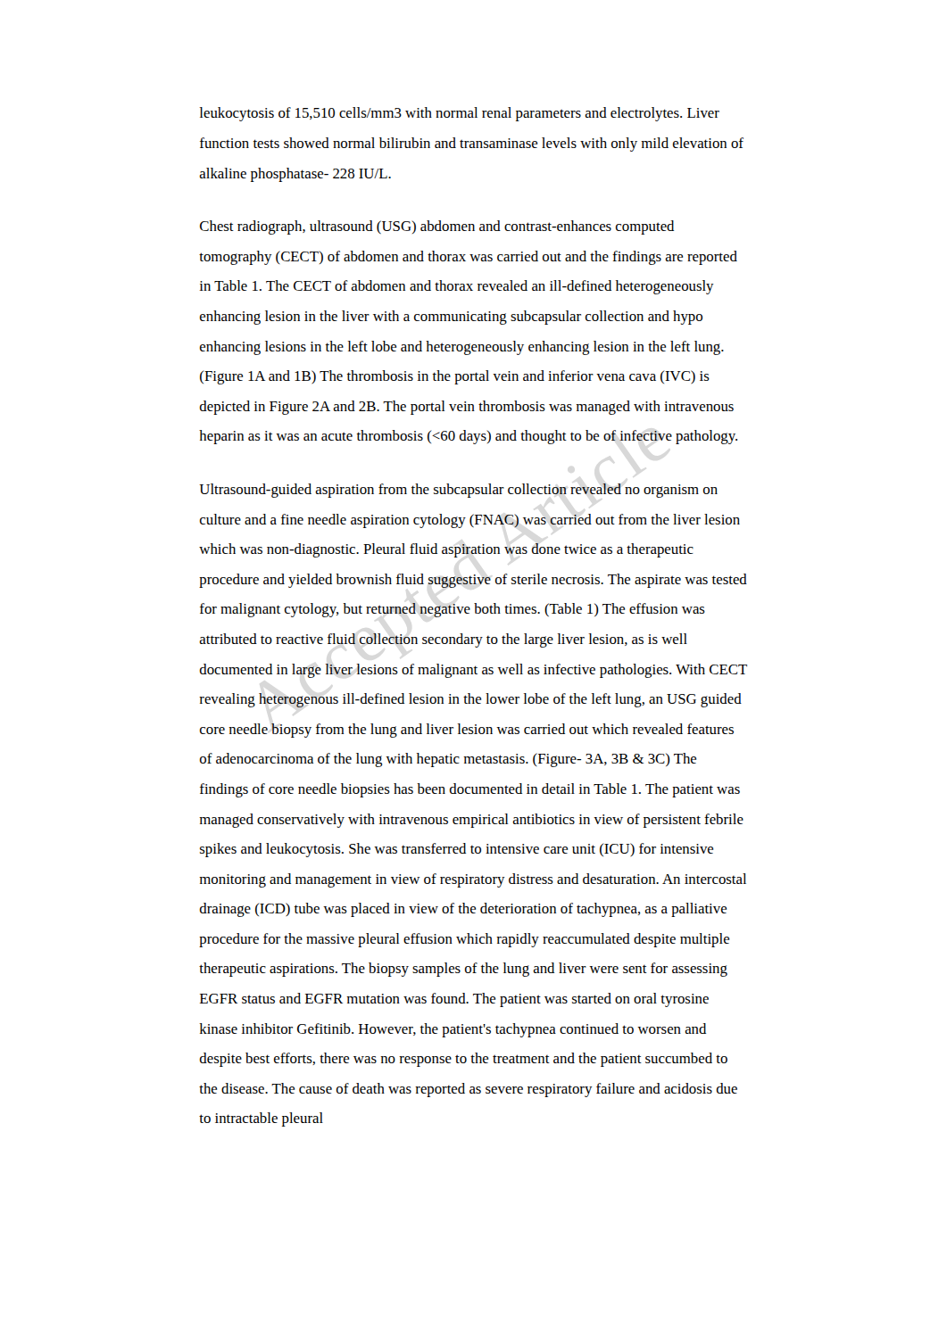Accepted Article
leukocytosis of 15,510 cells/mm3 with normal renal parameters and electrolytes. Liver function tests showed normal bilirubin and transaminase levels with only mild elevation of alkaline phosphatase- 228 IU/L.
Chest radiograph, ultrasound (USG) abdomen and contrast-enhances computed tomography (CECT) of abdomen and thorax was carried out and the findings are reported in Table 1. The CECT of abdomen and thorax revealed an ill-defined heterogeneously enhancing lesion in the liver with a communicating subcapsular collection and hypo enhancing lesions in the left lobe and heterogeneously enhancing lesion in the left lung. (Figure 1A and 1B) The thrombosis in the portal vein and inferior vena cava (IVC) is depicted in Figure 2A and 2B. The portal vein thrombosis was managed with intravenous heparin as it was an acute thrombosis (<60 days) and thought to be of infective pathology.
Ultrasound-guided aspiration from the subcapsular collection revealed no organism on culture and a fine needle aspiration cytology (FNAC) was carried out from the liver lesion which was non-diagnostic. Pleural fluid aspiration was done twice as a therapeutic procedure and yielded brownish fluid suggestive of sterile necrosis. The aspirate was tested for malignant cytology, but returned negative both times. (Table 1) The effusion was attributed to reactive fluid collection secondary to the large liver lesion, as is well documented in large liver lesions of malignant as well as infective pathologies. With CECT revealing heterogenous ill-defined lesion in the lower lobe of the left lung, an USG guided core needle biopsy from the lung and liver lesion was carried out which revealed features of adenocarcinoma of the lung with hepatic metastasis. (Figure- 3A, 3B & 3C) The findings of core needle biopsies has been documented in detail in Table 1. The patient was managed conservatively with intravenous empirical antibiotics in view of persistent febrile spikes and leukocytosis. She was transferred to intensive care unit (ICU) for intensive monitoring and management in view of respiratory distress and desaturation. An intercostal drainage (ICD) tube was placed in view of the deterioration of tachypnea, as a palliative procedure for the massive pleural effusion which rapidly reaccumulated despite multiple therapeutic aspirations. The biopsy samples of the lung and liver were sent for assessing EGFR status and EGFR mutation was found. The patient was started on oral tyrosine kinase inhibitor Gefitinib. However, the patient's tachypnea continued to worsen and despite best efforts, there was no response to the treatment and the patient succumbed to the disease. The cause of death was reported as severe respiratory failure and acidosis due to intractable pleural